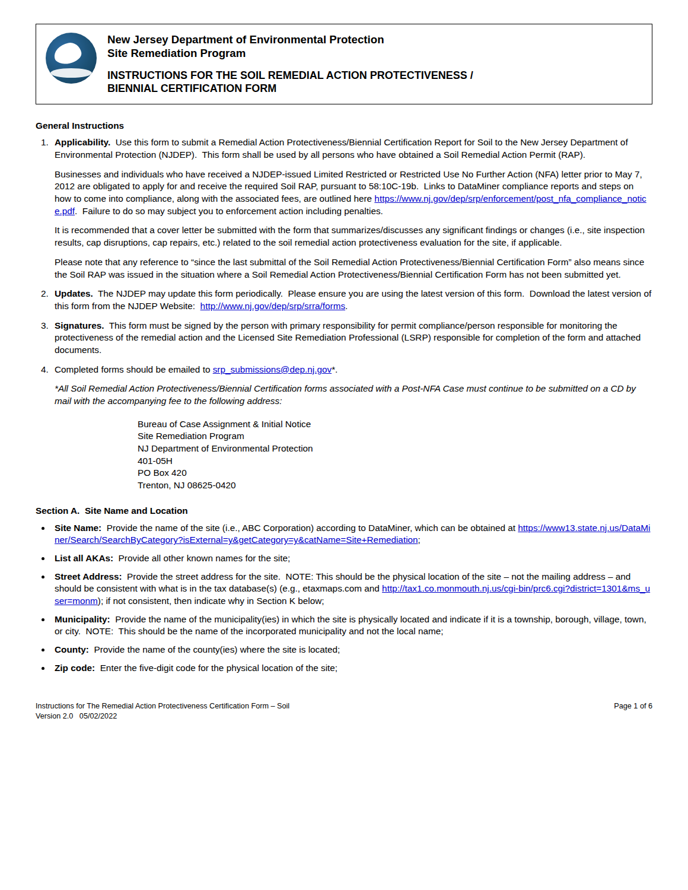New Jersey Department of Environmental Protection
Site Remediation Program
INSTRUCTIONS FOR THE SOIL REMEDIAL ACTION PROTECTIVENESS /
BIENNIAL CERTIFICATION FORM
General Instructions
Applicability. Use this form to submit a Remedial Action Protectiveness/Biennial Certification Report for Soil to the New Jersey Department of Environmental Protection (NJDEP). This form shall be used by all persons who have obtained a Soil Remedial Action Permit (RAP).
Businesses and individuals who have received a NJDEP-issued Limited Restricted or Restricted Use No Further Action (NFA) letter prior to May 7, 2012 are obligated to apply for and receive the required Soil RAP, pursuant to 58:10C-19b. Links to DataMiner compliance reports and steps on how to come into compliance, along with the associated fees, are outlined here https://www.nj.gov/dep/srp/enforcement/post_nfa_compliance_notice.pdf. Failure to do so may subject you to enforcement action including penalties.
It is recommended that a cover letter be submitted with the form that summarizes/discusses any significant findings or changes (i.e., site inspection results, cap disruptions, cap repairs, etc.) related to the soil remedial action protectiveness evaluation for the site, if applicable.
Please note that any reference to “since the last submittal of the Soil Remedial Action Protectiveness/Biennial Certification Form” also means since the Soil RAP was issued in the situation where a Soil Remedial Action Protectiveness/Biennial Certification Form has not been submitted yet.
Updates. The NJDEP may update this form periodically. Please ensure you are using the latest version of this form. Download the latest version of this form from the NJDEP Website: http://www.nj.gov/dep/srp/srra/forms.
Signatures. This form must be signed by the person with primary responsibility for permit compliance/person responsible for monitoring the protectiveness of the remedial action and the Licensed Site Remediation Professional (LSRP) responsible for completion of the form and attached documents.
Completed forms should be emailed to srp_submissions@dep.nj.gov*.
*All Soil Remedial Action Protectiveness/Biennial Certification forms associated with a Post-NFA Case must continue to be submitted on a CD by mail with the accompanying fee to the following address:
Bureau of Case Assignment & Initial Notice
Site Remediation Program
NJ Department of Environmental Protection
401-05H
PO Box 420
Trenton, NJ 08625-0420
Section A. Site Name and Location
Site Name: Provide the name of the site (i.e., ABC Corporation) according to DataMiner, which can be obtained at https://www13.state.nj.us/DataMiner/Search/SearchByCategory?isExternal=y&getCategory=y&catName=Site+Remediation;
List all AKAs: Provide all other known names for the site;
Street Address: Provide the street address for the site. NOTE: This should be the physical location of the site – not the mailing address – and should be consistent with what is in the tax database(s) (e.g., etaxmaps.com and http://tax1.co.monmouth.nj.us/cgi-bin/prc6.cgi?district=1301&ms_user=monm); if not consistent, then indicate why in Section K below;
Municipality: Provide the name of the municipality(ies) in which the site is physically located and indicate if it is a township, borough, village, town, or city. NOTE: This should be the name of the incorporated municipality and not the local name;
County: Provide the name of the county(ies) where the site is located;
Zip code: Enter the five-digit code for the physical location of the site;
Instructions for The Remedial Action Protectiveness Certification Form – Soil
Version 2.0 05/02/2022
Page 1 of 6